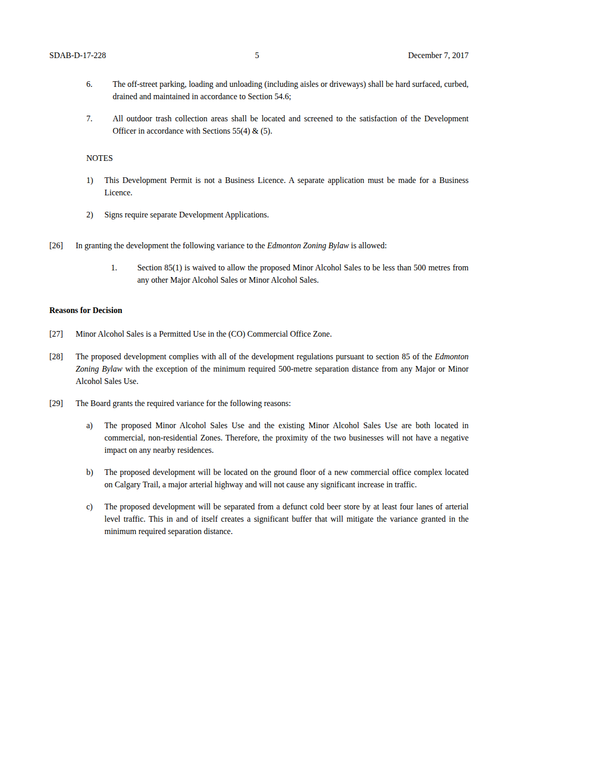SDAB-D-17-228
5
December 7, 2017
6.
The off-street parking, loading and unloading (including aisles or driveways) shall be hard surfaced, curbed, drained and maintained in accordance to Section 54.6;
7.
All outdoor trash collection areas shall be located and screened to the satisfaction of the Development Officer in accordance with Sections 55(4) & (5).
NOTES
1)
This Development Permit is not a Business Licence. A separate application must be made for a Business Licence.
2)
Signs require separate Development Applications.
[26]
In granting the development the following variance to the Edmonton Zoning Bylaw is allowed:
1.
Section 85(1) is waived to allow the proposed Minor Alcohol Sales to be less than 500 metres from any other Major Alcohol Sales or Minor Alcohol Sales.
Reasons for Decision
[27]
Minor Alcohol Sales is a Permitted Use in the (CO) Commercial Office Zone.
[28]
The proposed development complies with all of the development regulations pursuant to section 85 of the Edmonton Zoning Bylaw with the exception of the minimum required 500-metre separation distance from any Major or Minor Alcohol Sales Use.
[29]
The Board grants the required variance for the following reasons:
a)
The proposed Minor Alcohol Sales Use and the existing Minor Alcohol Sales Use are both located in commercial, non-residential Zones. Therefore, the proximity of the two businesses will not have a negative impact on any nearby residences.
b)
The proposed development will be located on the ground floor of a new commercial office complex located on Calgary Trail, a major arterial highway and will not cause any significant increase in traffic.
c)
The proposed development will be separated from a defunct cold beer store by at least four lanes of arterial level traffic. This in and of itself creates a significant buffer that will mitigate the variance granted in the minimum required separation distance.